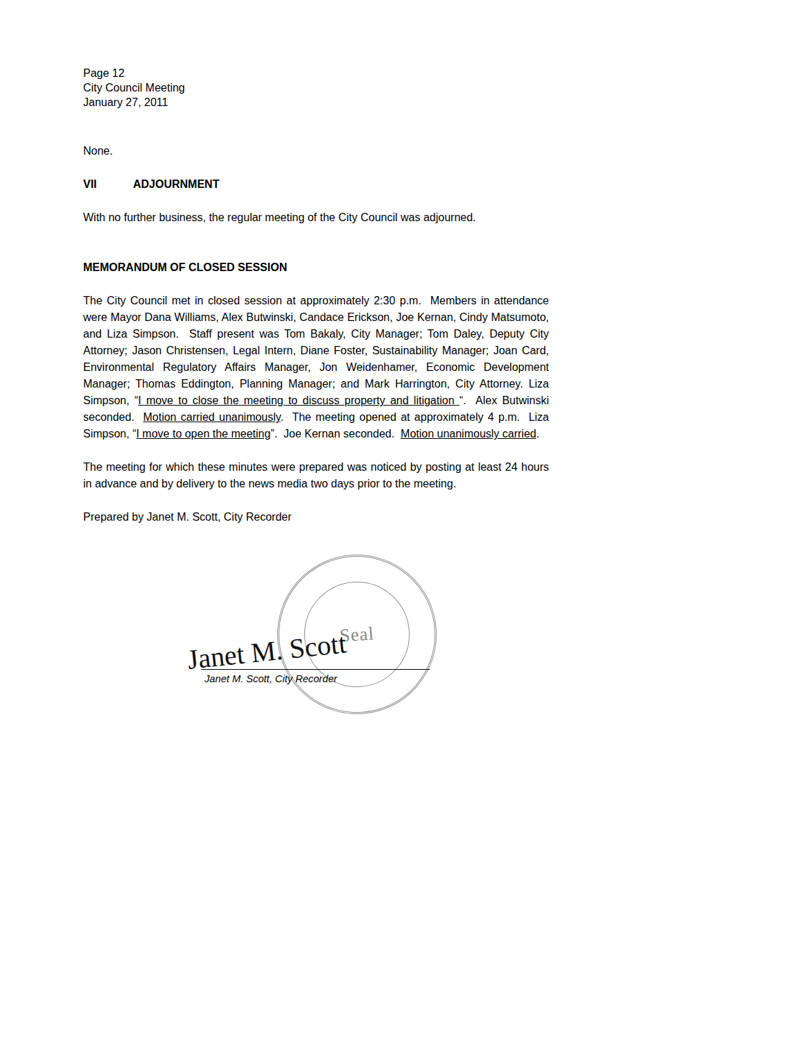Page 12
City Council Meeting
January 27, 2011
None.
VIIADJOURNMENT
With no further business, the regular meeting of the City Council was adjourned.
MEMORANDUM OF CLOSED SESSION
The City Council met in closed session at approximately 2:30 p.m. Members in attendance were Mayor Dana Williams, Alex Butwinski, Candace Erickson, Joe Kernan, Cindy Matsumoto, and Liza Simpson. Staff present was Tom Bakaly, City Manager; Tom Daley, Deputy City Attorney; Jason Christensen, Legal Intern, Diane Foster, Sustainability Manager; Joan Card, Environmental Regulatory Affairs Manager, Jon Weidenhamer, Economic Development Manager; Thomas Eddington, Planning Manager; and Mark Harrington, City Attorney. Liza Simpson, “I move to close the meeting to discuss property and litigation “. Alex Butwinski seconded. Motion carried unanimously. The meeting opened at approximately 4 p.m. Liza Simpson, “I move to open the meeting”. Joe Kernan seconded. Motion unanimously carried.
The meeting for which these minutes were prepared was noticed by posting at least 24 hours in advance and by delivery to the news media two days prior to the meeting.
Prepared by Janet M. Scott, City Recorder
Seal
Janet M. Scott
Janet M. Scott, City Recorder